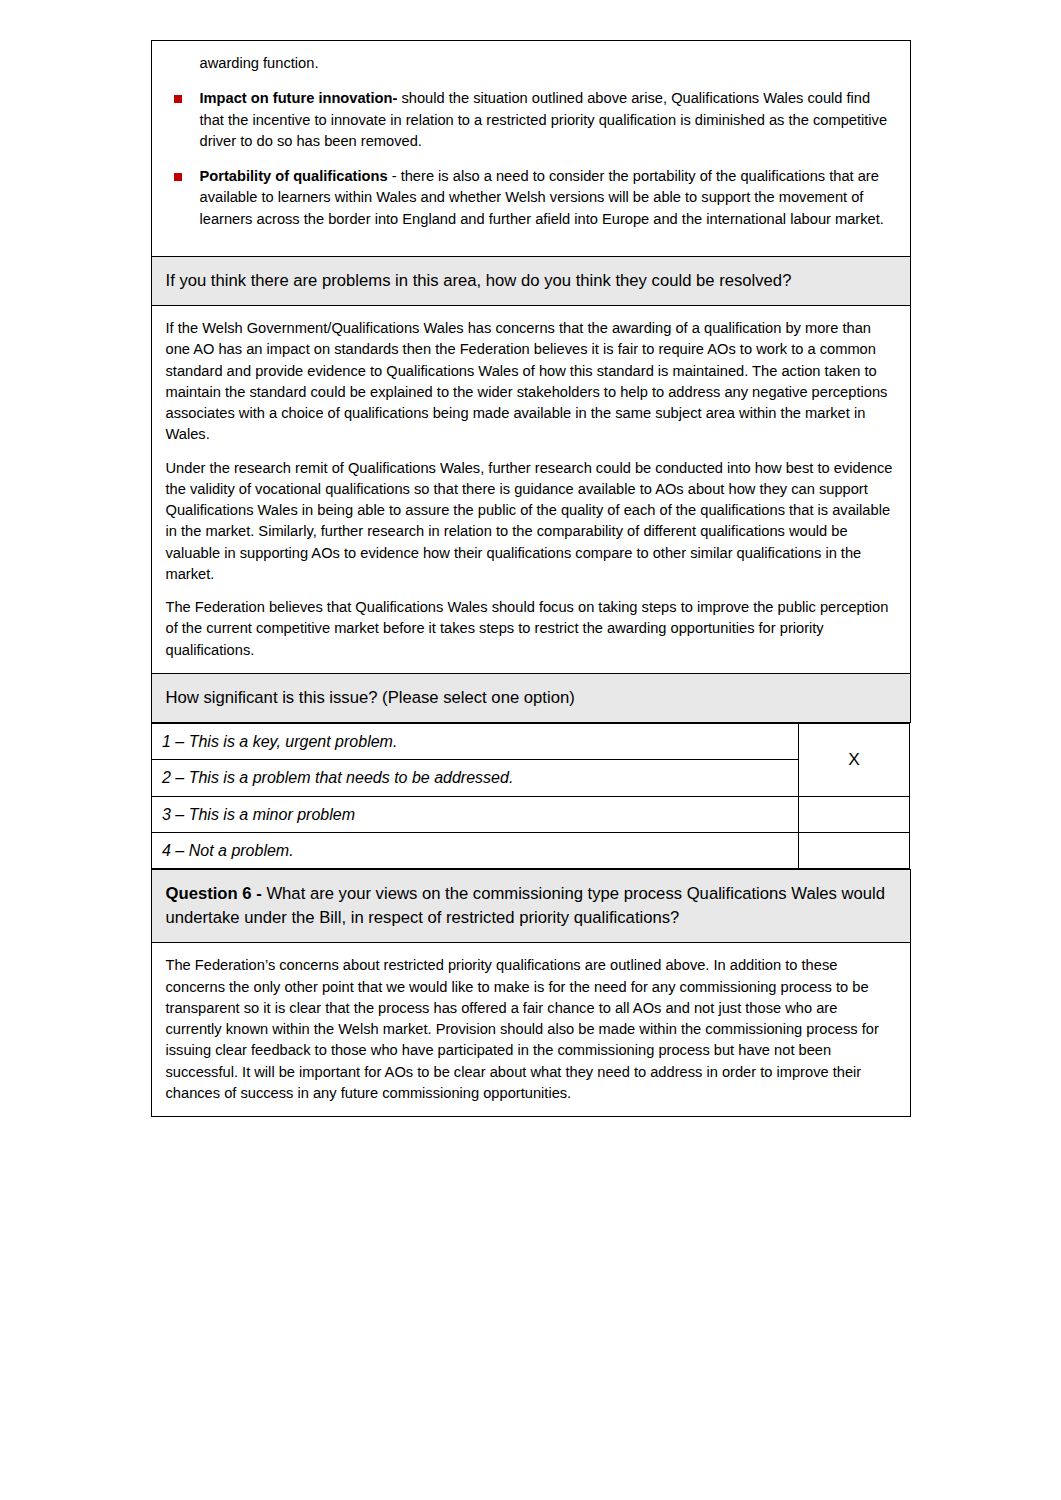| awarding function. Impact on future innovation- should the situation outlined above arise, Qualifications Wales could find that the incentive to innovate in relation to a restricted priority qualification is diminished as the competitive driver to do so has been removed. Portability of qualifications - there is also a need to consider the portability of the qualifications that are available to learners within Wales and whether Welsh versions will be able to support the movement of learners across the border into England and further afield into Europe and the international labour market. |
| If you think there are problems in this area, how do you think they could be resolved? |
| If the Welsh Government/Qualifications Wales has concerns that the awarding of a qualification by more than one AO has an impact on standards then the Federation believes it is fair to require AOs to work to a common standard and provide evidence to Qualifications Wales of how this standard is maintained. The action taken to maintain the standard could be explained to the wider stakeholders to help to address any negative perceptions associates with a choice of qualifications being made available in the same subject area within the market in Wales. Under the research remit of Qualifications Wales, further research could be conducted into how best to evidence the validity of vocational qualifications so that there is guidance available to AOs about how they can support Qualifications Wales in being able to assure the public of the quality of each of the qualifications that is available in the market. Similarly, further research in relation to the comparability of different qualifications would be valuable in supporting AOs to evidence how their qualifications compare to other similar qualifications in the market. The Federation believes that Qualifications Wales should focus on taking steps to improve the public perception of the current competitive market before it takes steps to restrict the awarding opportunities for priority qualifications. |
| How significant is this issue? (Please select one option) |
| / 1 – This is a key, urgent problem. / X / / 2 – This is a problem that needs to be addressed. / / 3 – This is a minor problem / / / 4 – Not a problem. / / |
| Question 6 - What are your views on the commissioning type process Qualifications Wales would undertake under the Bill, in respect of restricted priority qualifications? |
| The Federation’s concerns about restricted priority qualifications are outlined above. In addition to these concerns the only other point that we would like to make is for the need for any commissioning process to be transparent so it is clear that the process has offered a fair chance to all AOs and not just those who are currently known within the Welsh market. Provision should also be made within the commissioning process for issuing clear feedback to those who have participated in the commissioning process but have not been successful. It will be important for AOs to be clear about what they need to address in order to improve their chances of success in any future commissioning opportunities. |